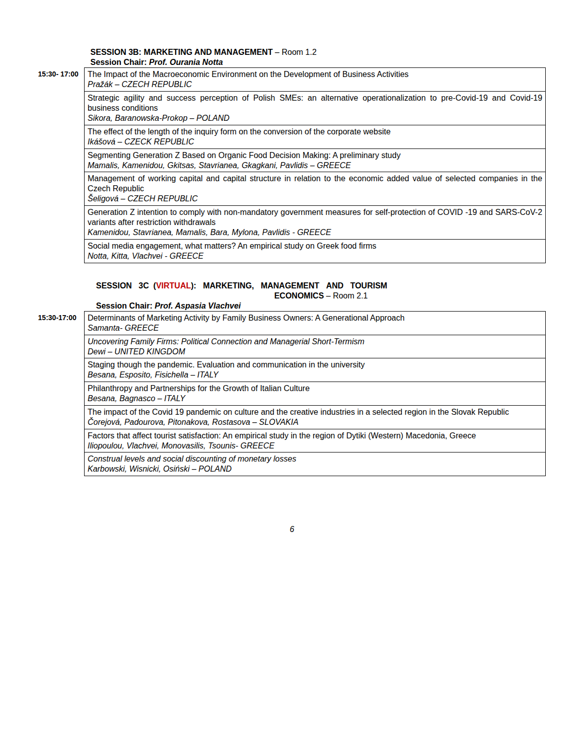SESSION 3B: MARKETING AND MANAGEMENT – Room 1.2
Session Chair: Prof. Ourania Notta
15:30- 17:00
| The Impact of the Macroeconomic Environment on the Development of Business Activities Pražák – CZECH REPUBLIC |
| Strategic agility and success perception of Polish SMEs: an alternative operationalization to pre-Covid-19 and Covid-19 business conditions Sikora, Baranowska-Prokop – POLAND |
| The effect of the length of the inquiry form on the conversion of the corporate website Ikášová – CZECK REPUBLIC |
| Segmenting Generation Z Based on Organic Food Decision Making: A preliminary study Mamalis, Kamenidou, Gkitsas, Stavrianea, Gkagkani, Pavlidis – GREECE |
| Management of working capital and capital structure in relation to the economic added value of selected companies in the Czech Republic Šeligová – CZECH REPUBLIC |
| Generation Z intention to comply with non-mandatory government measures for self-protection of COVID -19 and SARS-CoV-2 variants after restriction withdrawals Kamenidou, Stavrianea, Mamalis, Bara, Mylona, Pavlidis - GREECE |
| Social media engagement, what matters? An empirical study on Greek food firms Notta, Kitta, Vlachvei - GREECE |
SESSION 3C (VIRTUAL): MARKETING, MANAGEMENT AND TOURISM
ECONOMICS – Room 2.1
Session Chair: Prof. Aspasia Vlachvei
15:30-17:00
| Determinants of Marketing Activity by Family Business Owners: A Generational Approach Samanta- GREECE |
| Uncovering Family Firms: Political Connection and Managerial Short-Termism Dewi – UNITED KINGDOM |
| Staging though the pandemic. Evaluation and communication in the university Besana, Esposito, Fisichella – ITALY |
| Philanthropy and Partnerships for the Growth of Italian Culture Besana, Bagnasco – ITALY |
| The impact of the Covid 19 pandemic on culture and the creative industries in a selected region in the Slovak Republic Čorejová, Padourova, Pitonakova, Rostasova – SLOVAKIA |
| Factors that affect tourist satisfaction: An empirical study in the region of Dytiki (Western) Macedonia, Greece Iliopoulou, Vlachvei, Monovasilis, Tsounis- GREECE |
| Construal levels and social discounting of monetary losses Karbowski, Wisnicki, Osiński – POLAND |
6